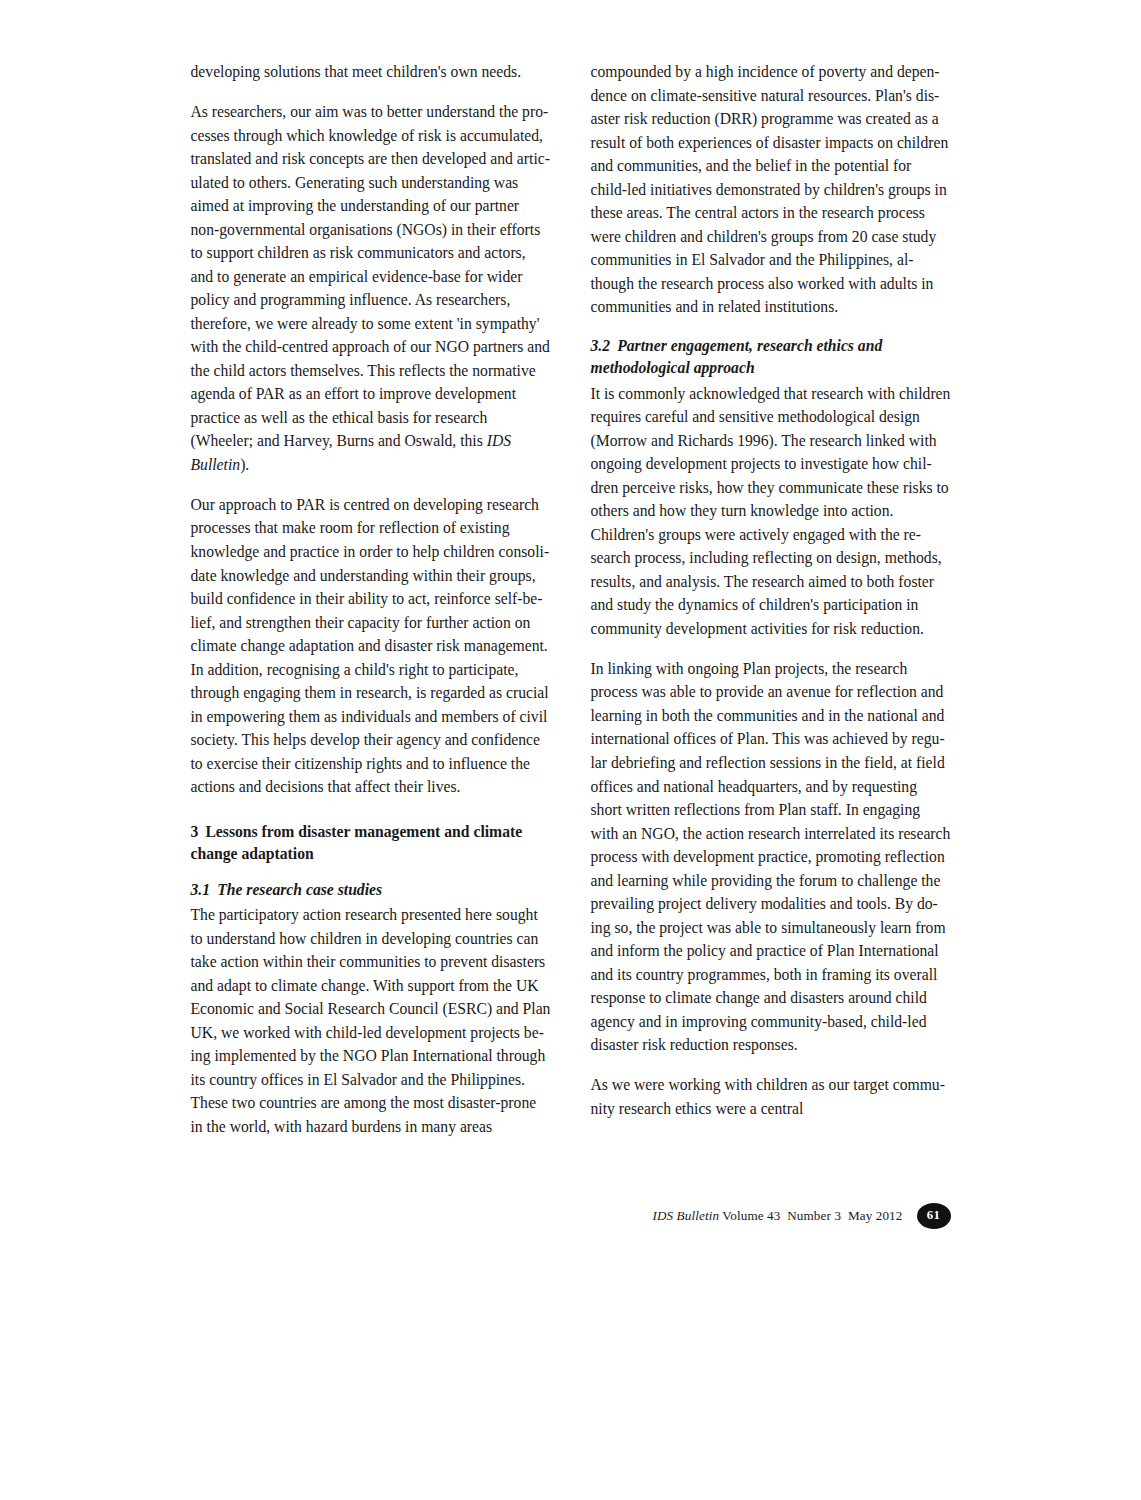developing solutions that meet children's own needs.
As researchers, our aim was to better understand the processes through which knowledge of risk is accumulated, translated and risk concepts are then developed and articulated to others. Generating such understanding was aimed at improving the understanding of our partner non-governmental organisations (NGOs) in their efforts to support children as risk communicators and actors, and to generate an empirical evidence-base for wider policy and programming influence. As researchers, therefore, we were already to some extent 'in sympathy' with the child-centred approach of our NGO partners and the child actors themselves. This reflects the normative agenda of PAR as an effort to improve development practice as well as the ethical basis for research (Wheeler; and Harvey, Burns and Oswald, this IDS Bulletin).
Our approach to PAR is centred on developing research processes that make room for reflection of existing knowledge and practice in order to help children consolidate knowledge and understanding within their groups, build confidence in their ability to act, reinforce self-belief, and strengthen their capacity for further action on climate change adaptation and disaster risk management. In addition, recognising a child's right to participate, through engaging them in research, is regarded as crucial in empowering them as individuals and members of civil society. This helps develop their agency and confidence to exercise their citizenship rights and to influence the actions and decisions that affect their lives.
3 Lessons from disaster management and climate change adaptation
3.1 The research case studies
The participatory action research presented here sought to understand how children in developing countries can take action within their communities to prevent disasters and adapt to climate change. With support from the UK Economic and Social Research Council (ESRC) and Plan UK, we worked with child-led development projects being implemented by the NGO Plan International through its country offices in El Salvador and the Philippines. These two countries are among the most disaster-prone in the world, with hazard burdens in many areas
compounded by a high incidence of poverty and dependence on climate-sensitive natural resources. Plan's disaster risk reduction (DRR) programme was created as a result of both experiences of disaster impacts on children and communities, and the belief in the potential for child-led initiatives demonstrated by children's groups in these areas. The central actors in the research process were children and children's groups from 20 case study communities in El Salvador and the Philippines, although the research process also worked with adults in communities and in related institutions.
3.2 Partner engagement, research ethics and methodological approach
It is commonly acknowledged that research with children requires careful and sensitive methodological design (Morrow and Richards 1996). The research linked with ongoing development projects to investigate how children perceive risks, how they communicate these risks to others and how they turn knowledge into action. Children's groups were actively engaged with the research process, including reflecting on design, methods, results, and analysis. The research aimed to both foster and study the dynamics of children's participation in community development activities for risk reduction.
In linking with ongoing Plan projects, the research process was able to provide an avenue for reflection and learning in both the communities and in the national and international offices of Plan. This was achieved by regular debriefing and reflection sessions in the field, at field offices and national headquarters, and by requesting short written reflections from Plan staff. In engaging with an NGO, the action research interrelated its research process with development practice, promoting reflection and learning while providing the forum to challenge the prevailing project delivery modalities and tools. By doing so, the project was able to simultaneously learn from and inform the policy and practice of Plan International and its country programmes, both in framing its overall response to climate change and disasters around child agency and in improving community-based, child-led disaster risk reduction responses.
As we were working with children as our target community research ethics were a central
IDS Bulletin Volume 43 Number 3 May 2012 61